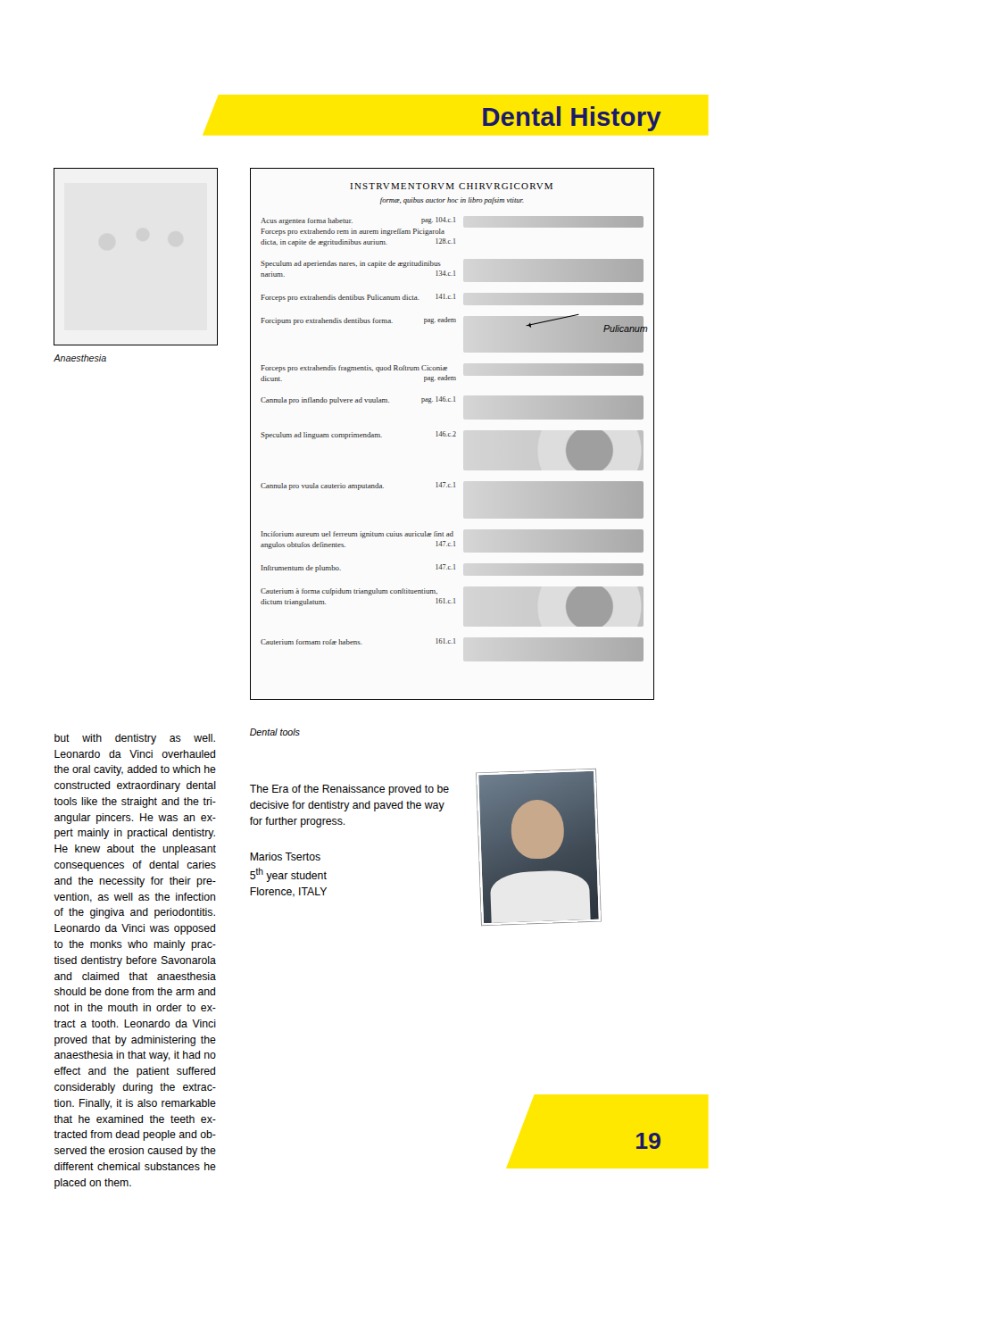Dental History
Anaesthesia
INSTRVMENTORVM CHIRVRGICORVM
formæ, quibus auctor hoc in libro paſsim vtitur.
Acus argentea forma habetur. pag. 104.c.1
Forceps pro extrahendo rem in aurem ingreſſam Picigarola dicta, in capite de ægritudinibus aurium. 128.c.1
Speculum ad aperiendas nares, in capite de ægritudinibus narium. 134.c.1
Forceps pro extrahendis dentibus Pulicanum dicta. 141.c.1
Forcipum pro extrahendis dentibus forma. pag. eadem
Forceps pro extrahendis fragmentis, quod Roſtrum Ciconiæ dicunt. pag. eadem
Cannula pro inflando pulvere ad vuulam. pag. 146.c.1
Speculum ad linguam comprimendam. 146.c.2
Cannula pro vuula cauterio amputanda. 147.c.1
Inciſorium aureum uel ferreum ignitum cuius auriculæ ſint ad angulos obtuſos deſinentes. 147.c.1
Inſtrumentum de plumbo. 147.c.1
Cauterium à forma cuſpidum triangulum conſtituentium, dictum triangulatum. 161.c.1
Cauterium formam roſæ habens. 161.c.1
Pulicanum
but with dentistry as well. Leonardo da Vinci overhauled the oral cavity, added to which he constructed extraordinary dental tools like the straight and the triangular pincers. He was an expert mainly in practical dentistry. He knew about the unpleasant consequences of dental caries and the necessity for their prevention, as well as the infection of the gingiva and periodontitis. Leonardo da Vinci was opposed to the monks who mainly practised dentistry before Savonarola and claimed that anaesthesia should be done from the arm and not in the mouth in order to extract a tooth. Leonardo da Vinci proved that by administering the anaesthesia in that way, it had no effect and the patient suffered considerably during the extraction. Finally, it is also remarkable that he examined the teeth extracted from dead people and observed the erosion caused by the different chemical substances he placed on them.
Dental tools
The Era of the Renaissance proved to be decisive for dentistry and paved the way for further progress.
Marios Tsertos
5th year student
Florence, ITALY
19